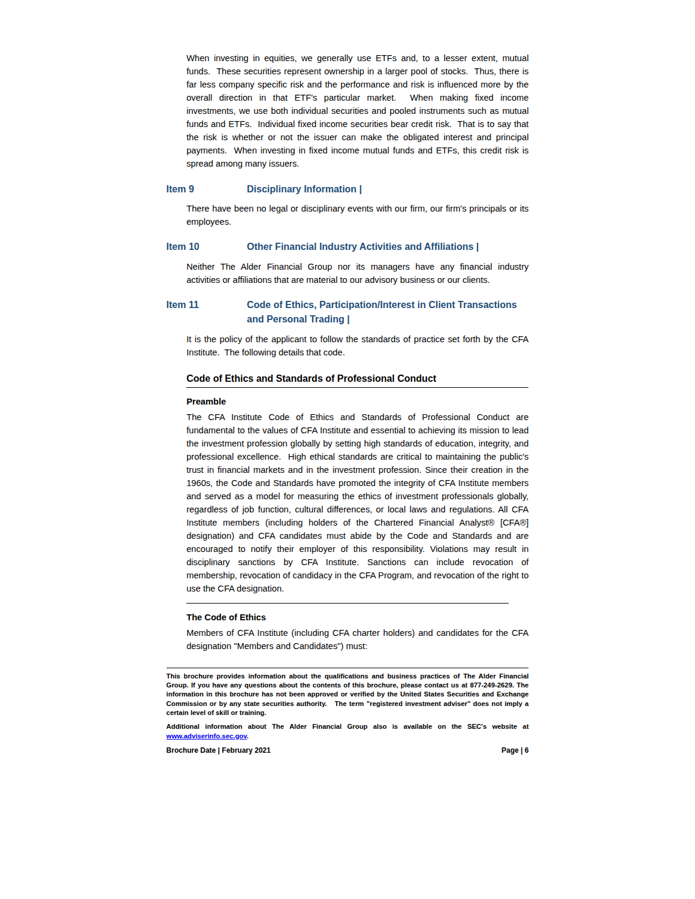When investing in equities, we generally use ETFs and, to a lesser extent, mutual funds. These securities represent ownership in a larger pool of stocks. Thus, there is far less company specific risk and the performance and risk is influenced more by the overall direction in that ETF's particular market. When making fixed income investments, we use both individual securities and pooled instruments such as mutual funds and ETFs. Individual fixed income securities bear credit risk. That is to say that the risk is whether or not the issuer can make the obligated interest and principal payments. When investing in fixed income mutual funds and ETFs, this credit risk is spread among many issuers.
Item 9 Disciplinary Information |
There have been no legal or disciplinary events with our firm, our firm's principals or its employees.
Item 10 Other Financial Industry Activities and Affiliations |
Neither The Alder Financial Group nor its managers have any financial industry activities or affiliations that are material to our advisory business or our clients.
Item 11 Code of Ethics, Participation/Interest in Client Transactions and Personal Trading |
It is the policy of the applicant to follow the standards of practice set forth by the CFA Institute. The following details that code.
Code of Ethics and Standards of Professional Conduct
Preamble
The CFA Institute Code of Ethics and Standards of Professional Conduct are fundamental to the values of CFA Institute and essential to achieving its mission to lead the investment profession globally by setting high standards of education, integrity, and professional excellence. High ethical standards are critical to maintaining the public's trust in financial markets and in the investment profession. Since their creation in the 1960s, the Code and Standards have promoted the integrity of CFA Institute members and served as a model for measuring the ethics of investment professionals globally, regardless of job function, cultural differences, or local laws and regulations. All CFA Institute members (including holders of the Chartered Financial Analyst® [CFA®] designation) and CFA candidates must abide by the Code and Standards and are encouraged to notify their employer of this responsibility. Violations may result in disciplinary sanctions by CFA Institute. Sanctions can include revocation of membership, revocation of candidacy in the CFA Program, and revocation of the right to use the CFA designation.
The Code of Ethics
Members of CFA Institute (including CFA charter holders) and candidates for the CFA designation "Members and Candidates") must:
This brochure provides information about the qualifications and business practices of The Alder Financial Group. If you have any questions about the contents of this brochure, please contact us at 877-249-2629. The information in this brochure has not been approved or verified by the United States Securities and Exchange Commission or by any state securities authority. The term "registered investment adviser" does not imply a certain level of skill or training.
Additional information about The Alder Financial Group also is available on the SEC's website at www.adviserinfo.sec.gov.
Brochure Date | February 2021 Page | 6